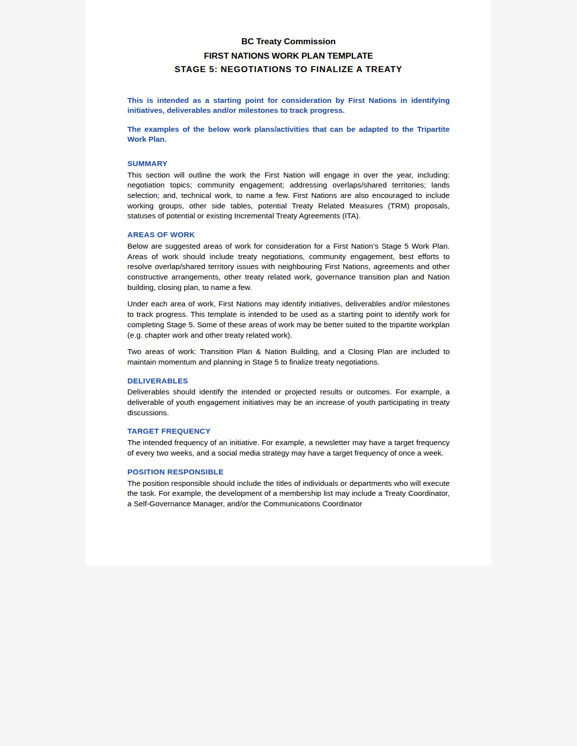BC Treaty Commission
FIRST NATIONS WORK PLAN TEMPLATE
STAGE 5: NEGOTIATIONS TO FINALIZE A TREATY
This is intended as a starting point for consideration by First Nations in identifying initiatives, deliverables and/or milestones to track progress.
The examples of the below work plans/activities that can be adapted to the Tripartite Work Plan.
SUMMARY
This section will outline the work the First Nation will engage in over the year, including: negotiation topics; community engagement; addressing overlaps/shared territories; lands selection; and, technical work, to name a few. First Nations are also encouraged to include working groups, other side tables, potential Treaty Related Measures (TRM) proposals, statuses of potential or existing Incremental Treaty Agreements (ITA).
AREAS OF WORK
Below are suggested areas of work for consideration for a First Nation’s Stage 5 Work Plan. Areas of work should include treaty negotiations, community engagement, best efforts to resolve overlap/shared territory issues with neighbouring First Nations, agreements and other constructive arrangements, other treaty related work, governance transition plan and Nation building, closing plan, to name a few.
Under each area of work, First Nations may identify initiatives, deliverables and/or milestones to track progress. This template is intended to be used as a starting point to identify work for completing Stage 5. Some of these areas of work may be better suited to the tripartite workplan (e.g. chapter work and other treaty related work).
Two areas of work: Transition Plan & Nation Building, and a Closing Plan are included to maintain momentum and planning in Stage 5 to finalize treaty negotiations.
DELIVERABLES
Deliverables should identify the intended or projected results or outcomes. For example, a deliverable of youth engagement initiatives may be an increase of youth participating in treaty discussions.
TARGET FREQUENCY
The intended frequency of an initiative. For example, a newsletter may have a target frequency of every two weeks, and a social media strategy may have a target frequency of once a week.
POSITION RESPONSIBLE
The position responsible should include the titles of individuals or departments who will execute the task. For example, the development of a membership list may include a Treaty Coordinator, a Self-Governance Manager, and/or the Communications Coordinator